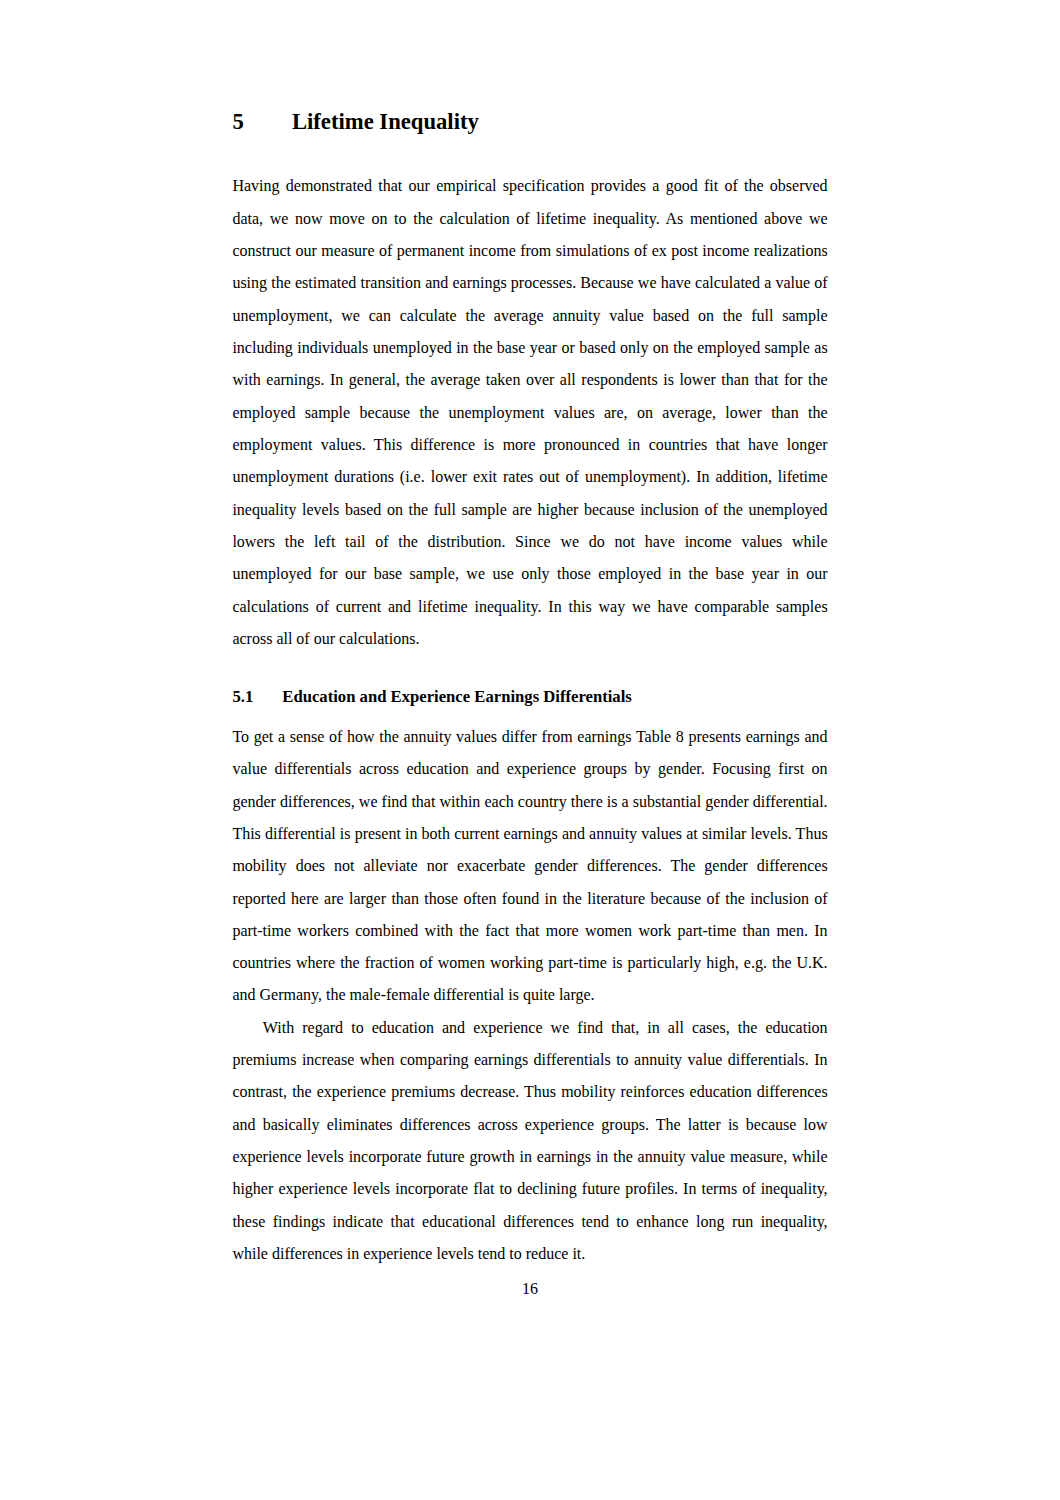5 Lifetime Inequality
Having demonstrated that our empirical specification provides a good fit of the observed data, we now move on to the calculation of lifetime inequality. As mentioned above we construct our measure of permanent income from simulations of ex post income realizations using the estimated transition and earnings processes. Because we have calculated a value of unemployment, we can calculate the average annuity value based on the full sample including individuals unemployed in the base year or based only on the employed sample as with earnings. In general, the average taken over all respondents is lower than that for the employed sample because the unemployment values are, on average, lower than the employment values. This difference is more pronounced in countries that have longer unemployment durations (i.e. lower exit rates out of unemployment). In addition, lifetime inequality levels based on the full sample are higher because inclusion of the unemployed lowers the left tail of the distribution. Since we do not have income values while unemployed for our base sample, we use only those employed in the base year in our calculations of current and lifetime inequality. In this way we have comparable samples across all of our calculations.
5.1 Education and Experience Earnings Differentials
To get a sense of how the annuity values differ from earnings Table 8 presents earnings and value differentials across education and experience groups by gender. Focusing first on gender differences, we find that within each country there is a substantial gender differential. This differential is present in both current earnings and annuity values at similar levels. Thus mobility does not alleviate nor exacerbate gender differences. The gender differences reported here are larger than those often found in the literature because of the inclusion of part-time workers combined with the fact that more women work part-time than men. In countries where the fraction of women working part-time is particularly high, e.g. the U.K. and Germany, the male-female differential is quite large.
With regard to education and experience we find that, in all cases, the education premiums increase when comparing earnings differentials to annuity value differentials. In contrast, the experience premiums decrease. Thus mobility reinforces education differences and basically eliminates differences across experience groups. The latter is because low experience levels incorporate future growth in earnings in the annuity value measure, while higher experience levels incorporate flat to declining future profiles. In terms of inequality, these findings indicate that educational differences tend to enhance long run inequality, while differences in experience levels tend to reduce it.
16